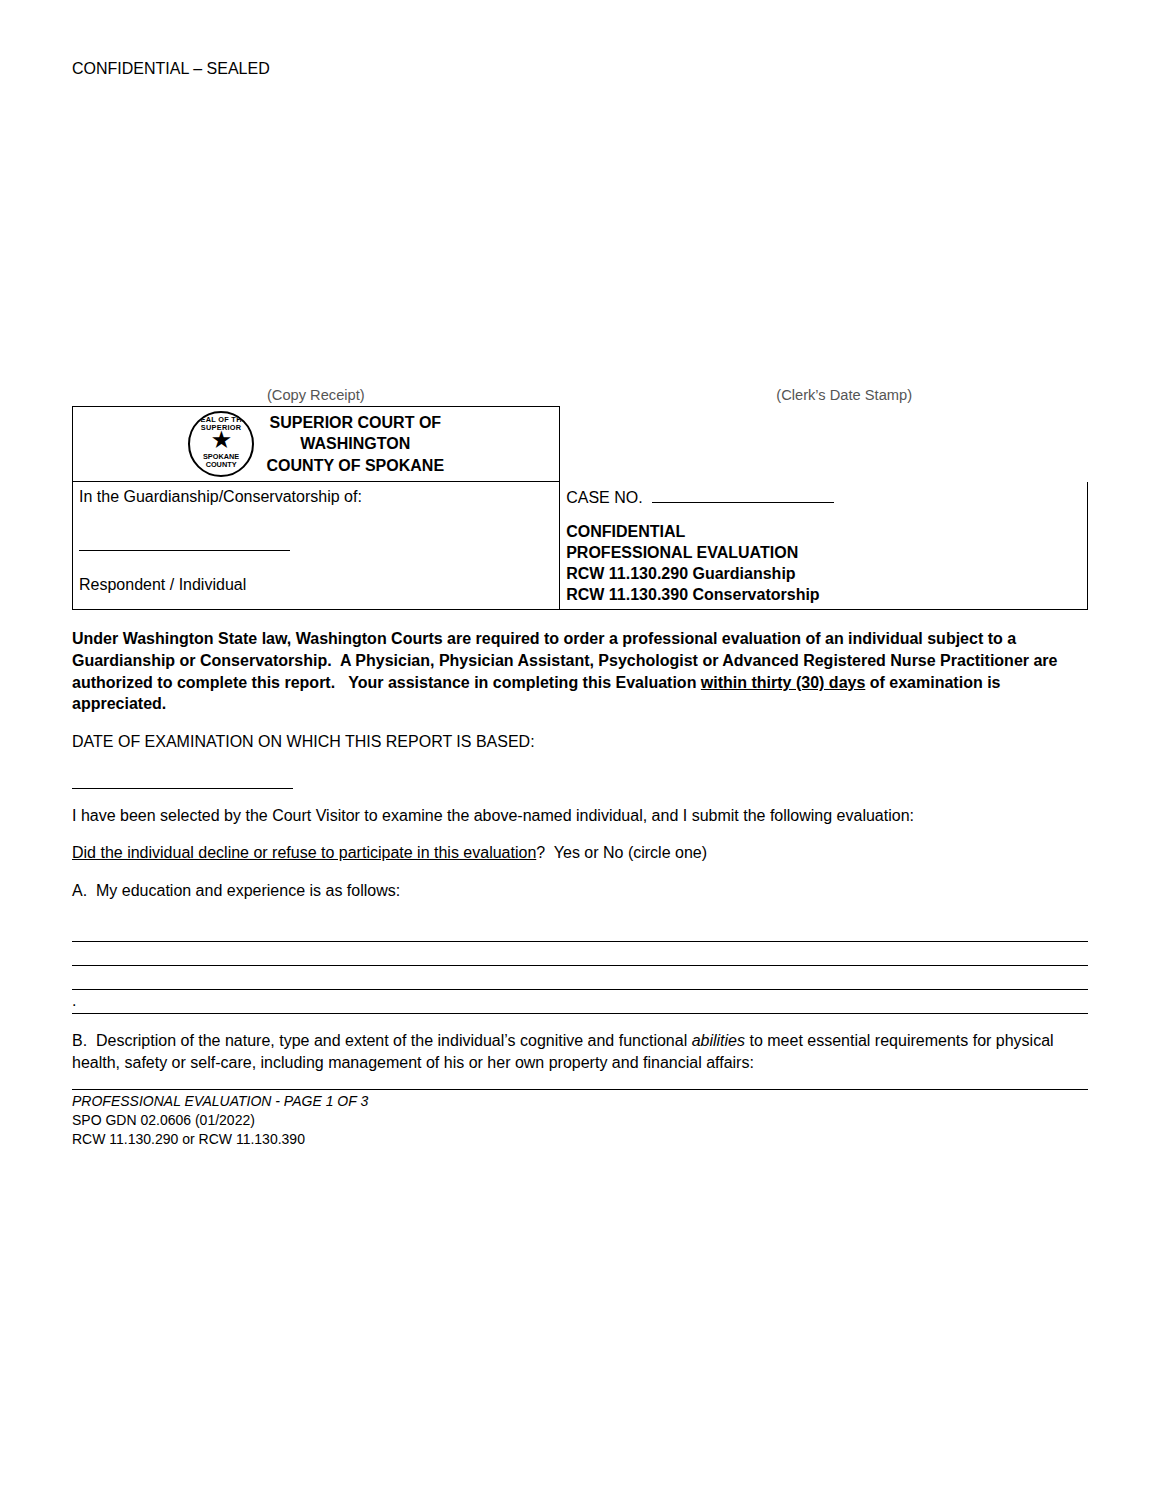CONFIDENTIAL – SEALED
(Copy Receipt)
(Clerk’s Date Stamp)
| SEAL OF THE SUPERIOR ★ SPOKANE COUNTY SUPERIOR COURT OF WASHINGTON COUNTY OF SPOKANE | |
| In the Guardianship/Conservatorship of: Respondent / Individual | CASE NO. CONFIDENTIAL PROFESSIONAL EVALUATION RCW 11.130.290 Guardianship RCW 11.130.390 Conservatorship |
Under Washington State law, Washington Courts are required to order a professional evaluation of an individual subject to a Guardianship or Conservatorship. A Physician, Physician Assistant, Psychologist or Advanced Registered Nurse Practitioner are authorized to complete this report. Your assistance in completing this Evaluation within thirty (30) days of examination is appreciated.
DATE OF EXAMINATION ON WHICH THIS REPORT IS BASED:
I have been selected by the Court Visitor to examine the above-named individual, and I submit the following evaluation:
Did the individual decline or refuse to participate in this evaluation? Yes or No (circle one)
A. My education and experience is as follows:
B. Description of the nature, type and extent of the individual’s cognitive and functional abilities to meet essential requirements for physical health, safety or self-care, including management of his or her own property and financial affairs:
PROFESSIONAL EVALUATION - PAGE 1 OF 3
SPO GDN 02.0606 (01/2022)
RCW 11.130.290 or RCW 11.130.390